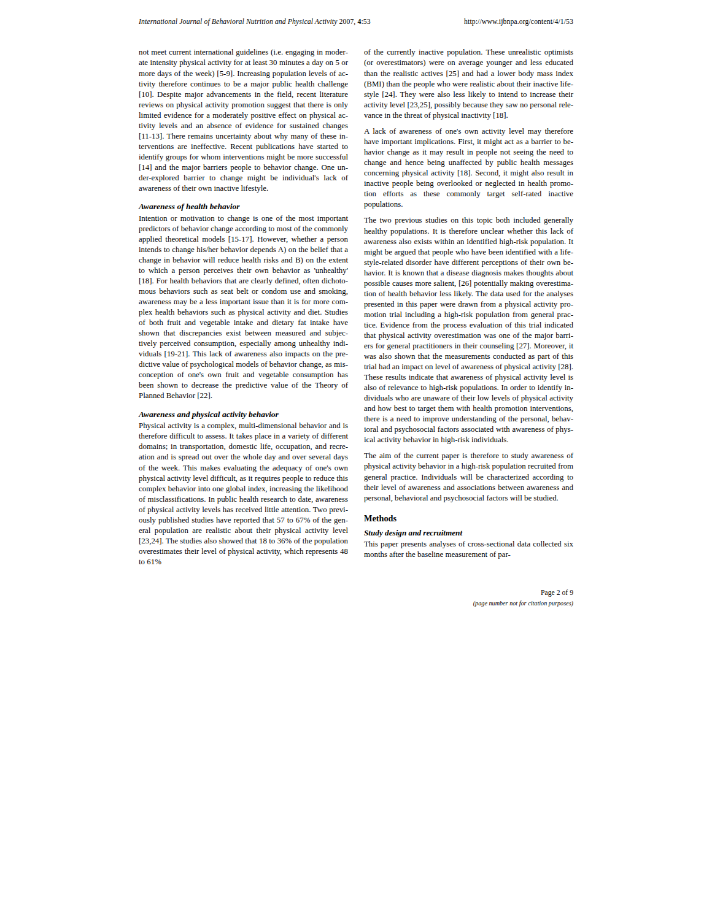International Journal of Behavioral Nutrition and Physical Activity 2007, 4:53
http://www.ijbnpa.org/content/4/1/53
not meet current international guidelines (i.e. engaging in moderate intensity physical activity for at least 30 minutes a day on 5 or more days of the week) [5-9]. Increasing population levels of activity therefore continues to be a major public health challenge [10]. Despite major advancements in the field, recent literature reviews on physical activity promotion suggest that there is only limited evidence for a moderately positive effect on physical activity levels and an absence of evidence for sustained changes [11-13]. There remains uncertainty about why many of these interventions are ineffective. Recent publications have started to identify groups for whom interventions might be more successful [14] and the major barriers people to behavior change. One under-explored barrier to change might be individual's lack of awareness of their own inactive lifestyle.
Awareness of health behavior
Intention or motivation to change is one of the most important predictors of behavior change according to most of the commonly applied theoretical models [15-17]. However, whether a person intends to change his/her behavior depends A) on the belief that a change in behavior will reduce health risks and B) on the extent to which a person perceives their own behavior as 'unhealthy' [18]. For health behaviors that are clearly defined, often dichotomous behaviors such as seat belt or condom use and smoking, awareness may be a less important issue than it is for more complex health behaviors such as physical activity and diet. Studies of both fruit and vegetable intake and dietary fat intake have shown that discrepancies exist between measured and subjectively perceived consumption, especially among unhealthy individuals [19-21]. This lack of awareness also impacts on the predictive value of psychological models of behavior change, as misconception of one's own fruit and vegetable consumption has been shown to decrease the predictive value of the Theory of Planned Behavior [22].
Awareness and physical activity behavior
Physical activity is a complex, multi-dimensional behavior and is therefore difficult to assess. It takes place in a variety of different domains; in transportation, domestic life, occupation, and recreation and is spread out over the whole day and over several days of the week. This makes evaluating the adequacy of one's own physical activity level difficult, as it requires people to reduce this complex behavior into one global index, increasing the likelihood of misclassifications. In public health research to date, awareness of physical activity levels has received little attention. Two previously published studies have reported that 57 to 67% of the general population are realistic about their physical activity level [23,24]. The studies also showed that 18 to 36% of the population overestimates their level of physical activity, which represents 48 to 61%
of the currently inactive population. These unrealistic optimists (or overestimators) were on average younger and less educated than the realistic actives [25] and had a lower body mass index (BMI) than the people who were realistic about their inactive lifestyle [24]. They were also less likely to intend to increase their activity level [23,25], possibly because they saw no personal relevance in the threat of physical inactivity [18].
A lack of awareness of one's own activity level may therefore have important implications. First, it might act as a barrier to behavior change as it may result in people not seeing the need to change and hence being unaffected by public health messages concerning physical activity [18]. Second, it might also result in inactive people being overlooked or neglected in health promotion efforts as these commonly target self-rated inactive populations.
The two previous studies on this topic both included generally healthy populations. It is therefore unclear whether this lack of awareness also exists within an identified high-risk population. It might be argued that people who have been identified with a lifestyle-related disorder have different perceptions of their own behavior. It is known that a disease diagnosis makes thoughts about possible causes more salient, [26] potentially making overestimation of health behavior less likely. The data used for the analyses presented in this paper were drawn from a physical activity promotion trial including a high-risk population from general practice. Evidence from the process evaluation of this trial indicated that physical activity overestimation was one of the major barriers for general practitioners in their counseling [27]. Moreover, it was also shown that the measurements conducted as part of this trial had an impact on level of awareness of physical activity [28]. These results indicate that awareness of physical activity level is also of relevance to high-risk populations. In order to identify individuals who are unaware of their low levels of physical activity and how best to target them with health promotion interventions, there is a need to improve understanding of the personal, behavioral and psychosocial factors associated with awareness of physical activity behavior in high-risk individuals.
The aim of the current paper is therefore to study awareness of physical activity behavior in a high-risk population recruited from general practice. Individuals will be characterized according to their level of awareness and associations between awareness and personal, behavioral and psychosocial factors will be studied.
Methods
Study design and recruitment
This paper presents analyses of cross-sectional data collected six months after the baseline measurement of par-
Page 2 of 9
(page number not for citation purposes)